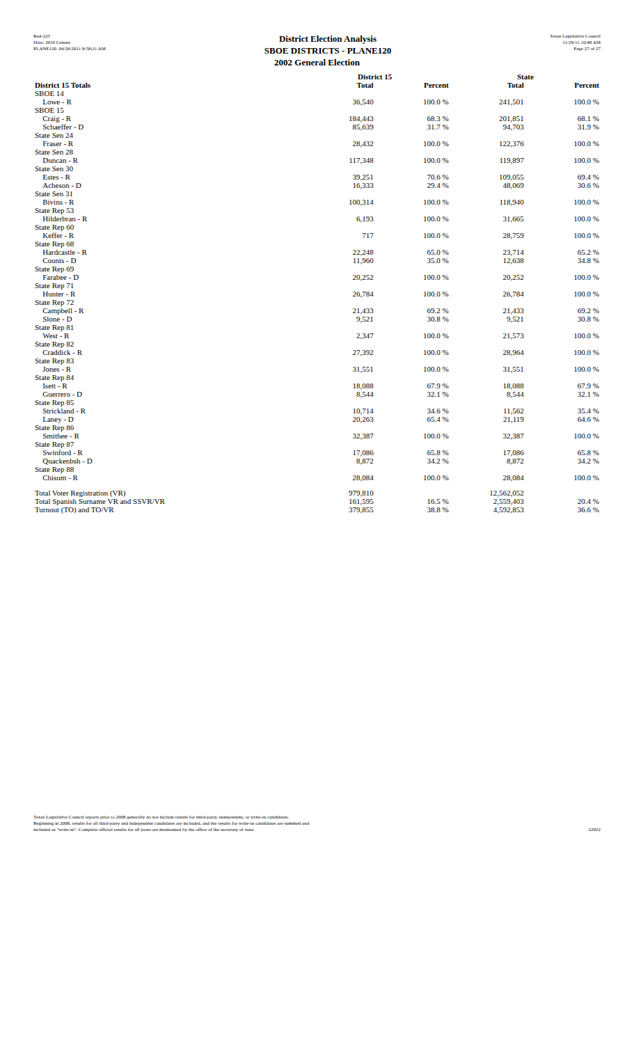Red-225
Data: 2010 Census
PLANE120 04/26/2011 8:58:21 AM
Texas Legislative Council
11/29/11 10:48 AM
Page 27 of 27
District Election Analysis
SBOE DISTRICTS - PLANE120
2002 General Election
| | District 15 | State |
| --- | --- | --- |
| District 15 Totals | Total | Percent | Total | Percent |
| SBOE 14 | | | | |
| Lowe - R | 36,540 | 100.0 % | 241,501 | 100.0 % |
| SBOE 15 | | | | |
| Craig - R | 184,443 | 68.3 % | 201,851 | 68.1 % |
| Schaeffer - D | 85,639 | 31.7 % | 94,703 | 31.9 % |
| State Sen 24 | | | | |
| Fraser - R | 28,432 | 100.0 % | 122,376 | 100.0 % |
| State Sen 28 | | | | |
| Duncan - R | 117,348 | 100.0 % | 119,897 | 100.0 % |
| State Sen 30 | | | | |
| Estes - R | 39,251 | 70.6 % | 109,055 | 69.4 % |
| Acheson - D | 16,333 | 29.4 % | 48,069 | 30.6 % |
| State Sen 31 | | | | |
| Bivins - R | 100,314 | 100.0 % | 118,940 | 100.0 % |
| State Rep 53 | | | | |
| Hilderbran - R | 6,193 | 100.0 % | 31,665 | 100.0 % |
| State Rep 60 | | | | |
| Keffer - R | 717 | 100.0 % | 28,759 | 100.0 % |
| State Rep 68 | | | | |
| Hardcastle - R | 22,248 | 65.0 % | 23,714 | 65.2 % |
| Counts - D | 11,960 | 35.0 % | 12,638 | 34.8 % |
| State Rep 69 | | | | |
| Farabee - D | 20,252 | 100.0 % | 20,252 | 100.0 % |
| State Rep 71 | | | | |
| Hunter - R | 26,784 | 100.0 % | 26,784 | 100.0 % |
| State Rep 72 | | | | |
| Campbell - R | 21,433 | 69.2 % | 21,433 | 69.2 % |
| Slone - D | 9,521 | 30.8 % | 9,521 | 30.8 % |
| State Rep 81 | | | | |
| West - R | 2,347 | 100.0 % | 21,573 | 100.0 % |
| State Rep 82 | | | | |
| Craddick - R | 27,392 | 100.0 % | 28,964 | 100.0 % |
| State Rep 83 | | | | |
| Jones - R | 31,551 | 100.0 % | 31,551 | 100.0 % |
| State Rep 84 | | | | |
| Isett - R | 18,088 | 67.9 % | 18,088 | 67.9 % |
| Guerrero - D | 8,544 | 32.1 % | 8,544 | 32.1 % |
| State Rep 85 | | | | |
| Strickland - R | 10,714 | 34.6 % | 11,562 | 35.4 % |
| Laney - D | 20,263 | 65.4 % | 21,119 | 64.6 % |
| State Rep 86 | | | | |
| Smithee - R | 32,387 | 100.0 % | 32,387 | 100.0 % |
| State Rep 87 | | | | |
| Swinford - R | 17,086 | 65.8 % | 17,086 | 65.8 % |
| Quackenbsh - D | 8,872 | 34.2 % | 8,872 | 34.2 % |
| State Rep 88 | | | | |
| Chisum - R | 28,084 | 100.0 % | 28,084 | 100.0 % |
| Total Voter Registration (VR) | 979,810 | | 12,562,052 | |
| Total Spanish Surname VR and SSVR/VR | 161,595 | 16.5 % | 2,559,403 | 20.4 % |
| Turnout (TO) and TO/VR | 379,855 | 38.8 % | 4,592,853 | 36.6 % |
Texas Legislative Council reports prior to 2008 generally do not include results for third-party, independent, or write-in candidates.
Beginning in 2008, results for all third-party and independent candidates are included, and the results for write-in candidates are summed and
included as "write-in". Complete official results for all years are maintained by the office of the secretary of state. 22922